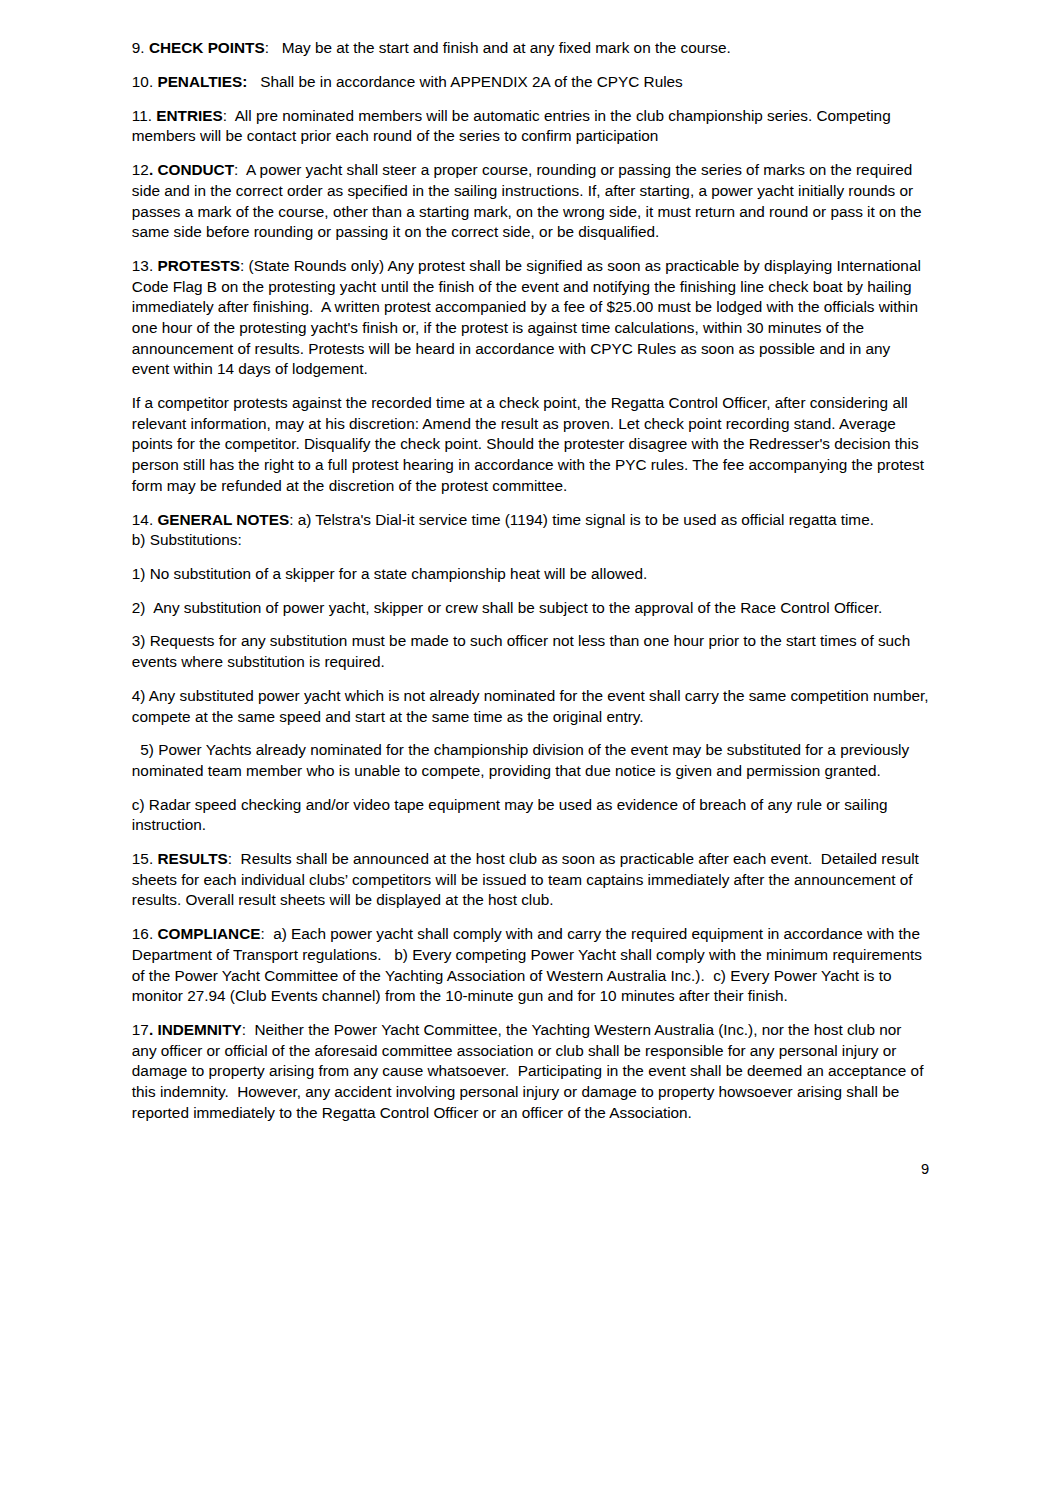9. CHECK POINTS: May be at the start and finish and at any fixed mark on the course.
10. PENALTIES: Shall be in accordance with APPENDIX 2A of the CPYC Rules
11. ENTRIES: All pre nominated members will be automatic entries in the club championship series. Competing members will be contact prior each round of the series to confirm participation
12. CONDUCT: A power yacht shall steer a proper course, rounding or passing the series of marks on the required side and in the correct order as specified in the sailing instructions. If, after starting, a power yacht initially rounds or passes a mark of the course, other than a starting mark, on the wrong side, it must return and round or pass it on the same side before rounding or passing it on the correct side, or be disqualified.
13. PROTESTS: (State Rounds only) Any protest shall be signified as soon as practicable by displaying International Code Flag B on the protesting yacht until the finish of the event and notifying the finishing line check boat by hailing immediately after finishing. A written protest accompanied by a fee of $25.00 must be lodged with the officials within one hour of the protesting yacht's finish or, if the protest is against time calculations, within 30 minutes of the announcement of results. Protests will be heard in accordance with CPYC Rules as soon as possible and in any event within 14 days of lodgement.
If a competitor protests against the recorded time at a check point, the Regatta Control Officer, after considering all relevant information, may at his discretion: Amend the result as proven. Let check point recording stand. Average points for the competitor. Disqualify the check point. Should the protester disagree with the Redresser's decision this person still has the right to a full protest hearing in accordance with the PYC rules. The fee accompanying the protest form may be refunded at the discretion of the protest committee.
14. GENERAL NOTES: a) Telstra's Dial-it service time (1194) time signal is to be used as official regatta time.
b) Substitutions:
1) No substitution of a skipper for a state championship heat will be allowed.
2) Any substitution of power yacht, skipper or crew shall be subject to the approval of the Race Control Officer.
3) Requests for any substitution must be made to such officer not less than one hour prior to the start times of such events where substitution is required.
4) Any substituted power yacht which is not already nominated for the event shall carry the same competition number, compete at the same speed and start at the same time as the original entry.
5) Power Yachts already nominated for the championship division of the event may be substituted for a previously nominated team member who is unable to compete, providing that due notice is given and permission granted.
c) Radar speed checking and/or video tape equipment may be used as evidence of breach of any rule or sailing instruction.
15. RESULTS: Results shall be announced at the host club as soon as practicable after each event. Detailed result sheets for each individual clubs’ competitors will be issued to team captains immediately after the announcement of results. Overall result sheets will be displayed at the host club.
16. COMPLIANCE: a) Each power yacht shall comply with and carry the required equipment in accordance with the Department of Transport regulations. b) Every competing Power Yacht shall comply with the minimum requirements of the Power Yacht Committee of the Yachting Association of Western Australia Inc.). c) Every Power Yacht is to monitor 27.94 (Club Events channel) from the 10-minute gun and for 10 minutes after their finish.
17. INDEMNITY: Neither the Power Yacht Committee, the Yachting Western Australia (Inc.), nor the host club nor any officer or official of the aforesaid committee association or club shall be responsible for any personal injury or damage to property arising from any cause whatsoever. Participating in the event shall be deemed an acceptance of this indemnity. However, any accident involving personal injury or damage to property howsoever arising shall be reported immediately to the Regatta Control Officer or an officer of the Association.
9